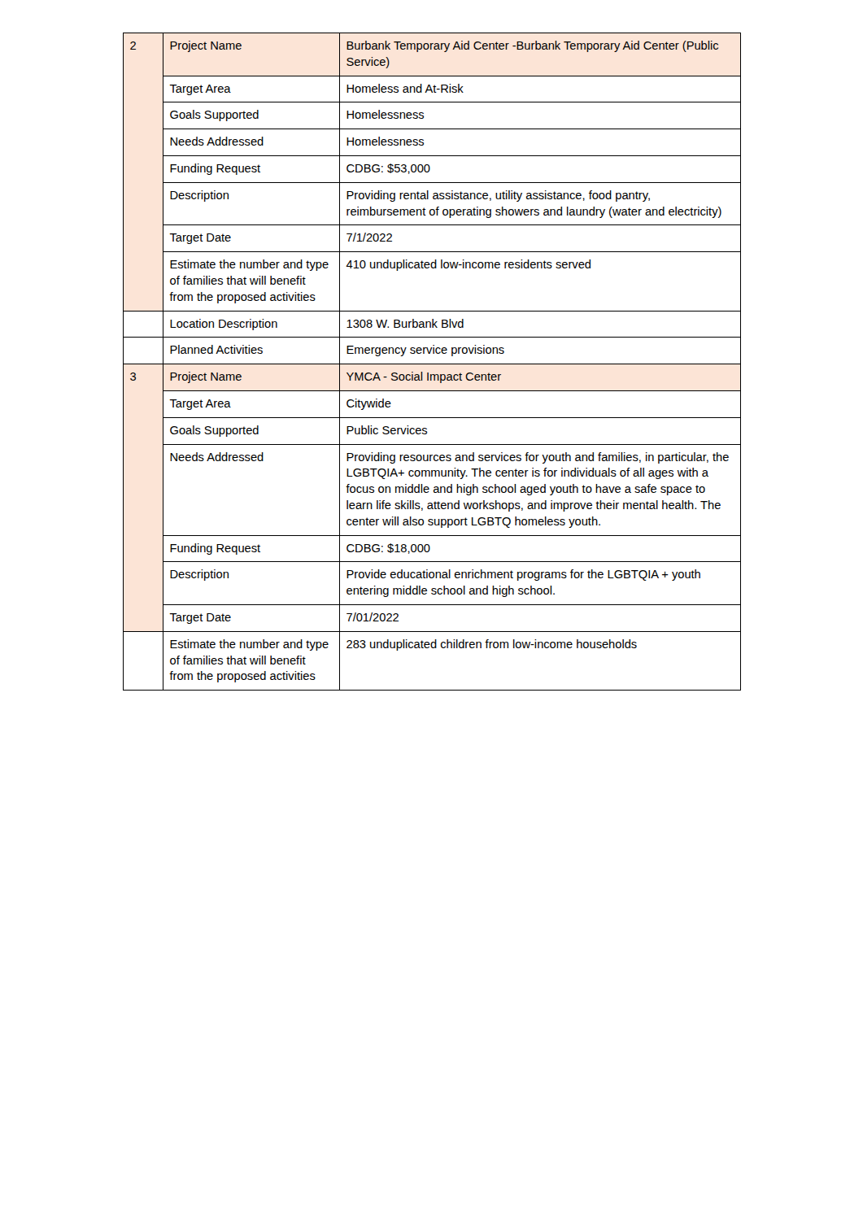| 2 | Project Name | Burbank Temporary Aid Center -Burbank Temporary Aid Center (Public Service) |
| Target Area | Homeless and At-Risk |
| Goals Supported | Homelessness |
| Needs Addressed | Homelessness |
| Funding Request | CDBG: $53,000 |
| Description | Providing rental assistance, utility assistance, food pantry, reimbursement of operating showers and laundry (water and electricity) |
| Target Date | 7/1/2022 |
| Estimate the number and type of families that will benefit from the proposed activities | 410 unduplicated low-income residents served |
| | Location Description | 1308 W. Burbank Blvd |
| | Planned Activities | Emergency service provisions |
| 3 | Project Name | YMCA - Social Impact Center |
| Target Area | Citywide |
| Goals Supported | Public Services |
| Needs Addressed | Providing resources and services for youth and families, in particular, the LGBTQIA+ community. The center is for individuals of all ages with a focus on middle and high school aged youth to have a safe space to learn life skills, attend workshops, and improve their mental health. The center will also support LGBTQ homeless youth. |
| Funding Request | CDBG: $18,000 |
| Description | Provide educational enrichment programs for the LGBTQIA + youth entering middle school and high school. |
| Target Date | 7/01/2022 |
| | Estimate the number and type of families that will benefit from the proposed activities | 283 unduplicated children from low-income households |